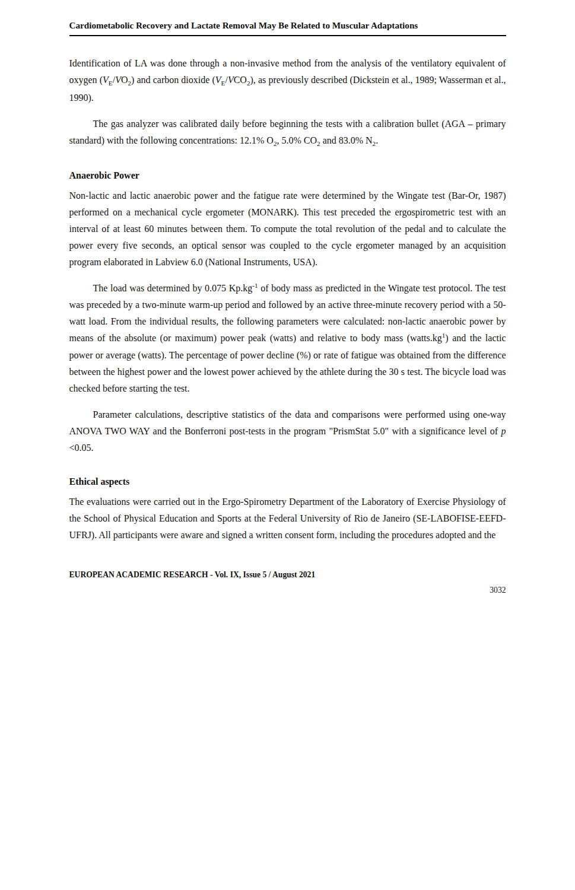Cardiometabolic Recovery and Lactate Removal May Be Related to Muscular Adaptations
Identification of LA was done through a non-invasive method from the analysis of the ventilatory equivalent of oxygen (VE/VO2) and carbon dioxide (VE/VCO2), as previously described (Dickstein et al., 1989; Wasserman et al., 1990).
The gas analyzer was calibrated daily before beginning the tests with a calibration bullet (AGA – primary standard) with the following concentrations: 12.1% O2, 5.0% CO2 and 83.0% N2.
Anaerobic Power
Non-lactic and lactic anaerobic power and the fatigue rate were determined by the Wingate test (Bar-Or, 1987) performed on a mechanical cycle ergometer (MONARK). This test preceded the ergospirometric test with an interval of at least 60 minutes between them. To compute the total revolution of the pedal and to calculate the power every five seconds, an optical sensor was coupled to the cycle ergometer managed by an acquisition program elaborated in Labview 6.0 (National Instruments, USA).
The load was determined by 0.075 Kp.kg-1 of body mass as predicted in the Wingate test protocol. The test was preceded by a two-minute warm-up period and followed by an active three-minute recovery period with a 50-watt load. From the individual results, the following parameters were calculated: non-lactic anaerobic power by means of the absolute (or maximum) power peak (watts) and relative to body mass (watts.kg1) and the lactic power or average (watts). The percentage of power decline (%) or rate of fatigue was obtained from the difference between the highest power and the lowest power achieved by the athlete during the 30 s test. The bicycle load was checked before starting the test.
Parameter calculations, descriptive statistics of the data and comparisons were performed using one-way ANOVA TWO WAY and the Bonferroni post-tests in the program "PrismStat 5.0" with a significance level of p <0.05.
Ethical aspects
The evaluations were carried out in the Ergo-Spirometry Department of the Laboratory of Exercise Physiology of the School of Physical Education and Sports at the Federal University of Rio de Janeiro (SE-LABOFISE-EEFD-UFRJ). All participants were aware and signed a written consent form, including the procedures adopted and the
EUROPEAN ACADEMIC RESEARCH - Vol. IX, Issue 5 / August 2021
3032